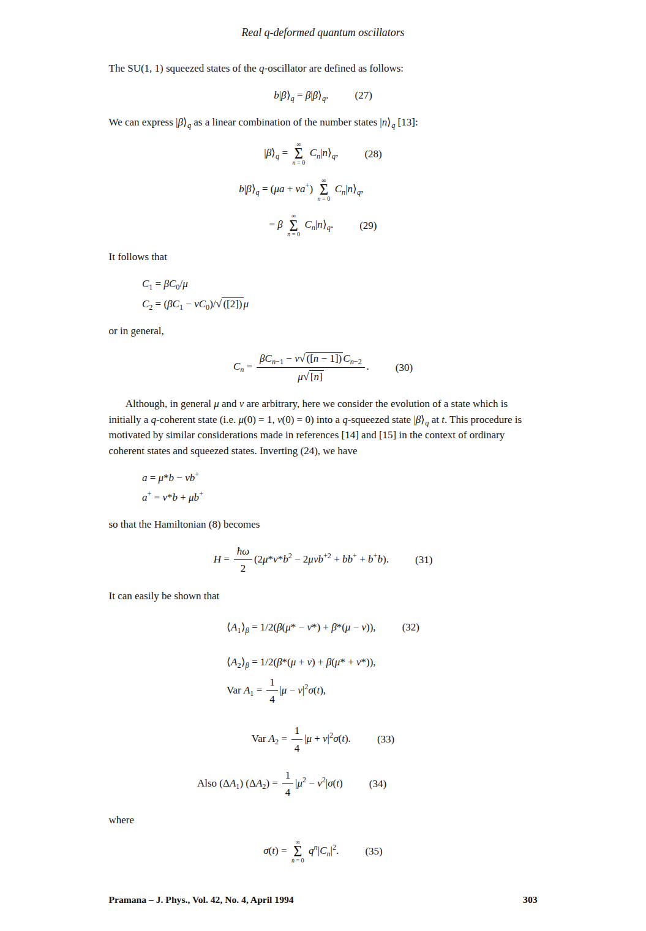Real q-deformed quantum oscillators
The SU(1, 1) squeezed states of the q-oscillator are defined as follows:
b|β⟩q = β|β⟩q.
(27)
We can express |β⟩q as a linear combination of the number states |n⟩q [13]:
|β⟩q = ∞Σn = 0 Cn|n⟩q,
(28)
b|β⟩q = (μa + va+) ∞Σn = 0 Cn|n⟩q,
= β ∞Σn = 0 Cn|n⟩q.
(29)
It follows that
C1 = βC0/μ
C2 = (βC1 − vC0)/√([2]) μ
or in general,
Cn = βCn−1 − v√([n − 1]) Cn−2 μ√[n].
(30)
Although, in general μ and v are arbitrary, here we consider the evolution of a state which is initially a q-coherent state (i.e. μ(0) = 1, v(0) = 0) into a q-squeezed state |β⟩q at t. This procedure is motivated by similar considerations made in references [14] and [15] in the context of ordinary coherent states and squeezed states. Inverting (24), we have
a = μ*b − vb+
a+ = v*b + μb+
so that the Hamiltonian (8) becomes
H = ħω 2(2μ*v*b2 − 2μvb+2 + bb+ + b+b).
(31)
It can easily be shown that
⟨A1⟩β = 1/2(β(μ* − v*) + β*(μ − v)),
(32)
⟨A2⟩β = 1/2(β*(μ + v) + β(μ* + v*)),
Var A1 = 14|μ − v|2σ(t),
Var A2 = 14|μ + v|2σ(t).
(33)
Also (ΔA1) (ΔA2) = 14|μ2 − v2|σ(t)
(34)
where
σ(t) = ∞Σn = 0 qn|Cn|2.
(35)
Pramana – J. Phys., Vol. 42, No. 4, April 1994 303